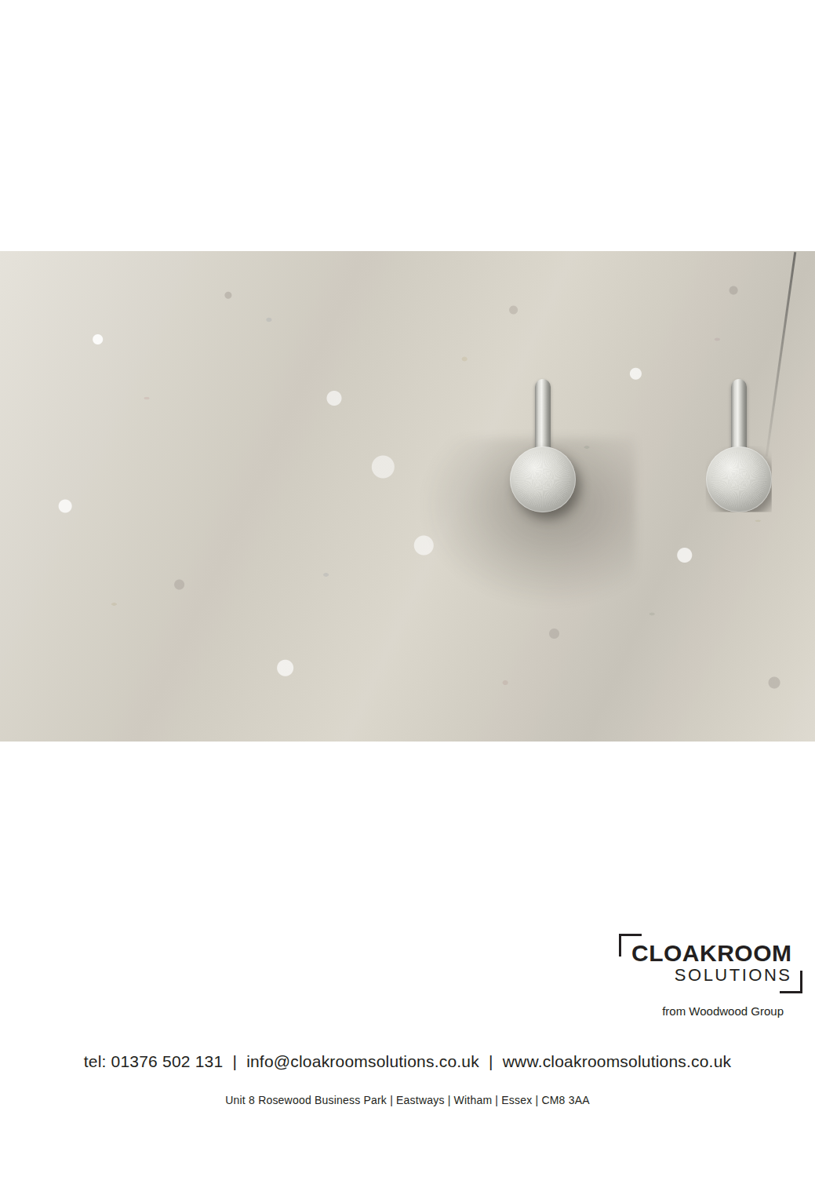Cloakroom
Solutions
from Woodwood Group
tel: 01376 502 131 | info@cloakroomsolutions.co.uk | www.cloakroomsolutions.co.uk
Unit 8 Rosewood Business Park | Eastways | Witham | Essex | CM8 3AA